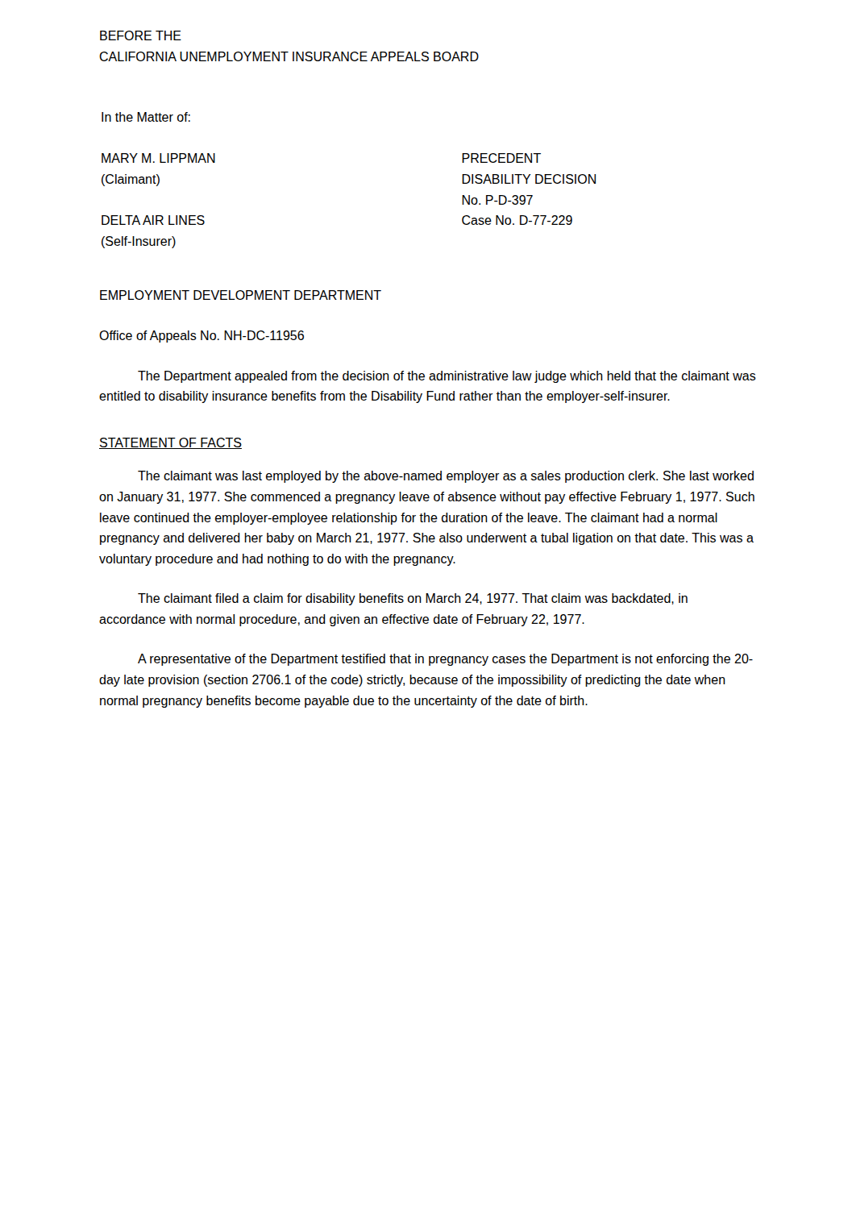BEFORE THE
CALIFORNIA UNEMPLOYMENT INSURANCE APPEALS BOARD
| In the Matter of: MARY M. LIPPMAN (Claimant) DELTA AIR LINES (Self-Insurer) | PRECEDENT DISABILITY DECISION No. P-D-397 Case No. D-77-229 |
EMPLOYMENT DEVELOPMENT DEPARTMENT
Office of Appeals No. NH-DC-11956
The Department appealed from the decision of the administrative law judge which held that the claimant was entitled to disability insurance benefits from the Disability Fund rather than the employer-self-insurer.
STATEMENT OF FACTS
The claimant was last employed by the above-named employer as a sales production clerk. She last worked on January 31, 1977. She commenced a pregnancy leave of absence without pay effective February 1, 1977. Such leave continued the employer-employee relationship for the duration of the leave. The claimant had a normal pregnancy and delivered her baby on March 21, 1977. She also underwent a tubal ligation on that date. This was a voluntary procedure and had nothing to do with the pregnancy.
The claimant filed a claim for disability benefits on March 24, 1977. That claim was backdated, in accordance with normal procedure, and given an effective date of February 22, 1977.
A representative of the Department testified that in pregnancy cases the Department is not enforcing the 20-day late provision (section 2706.1 of the code) strictly, because of the impossibility of predicting the date when normal pregnancy benefits become payable due to the uncertainty of the date of birth.